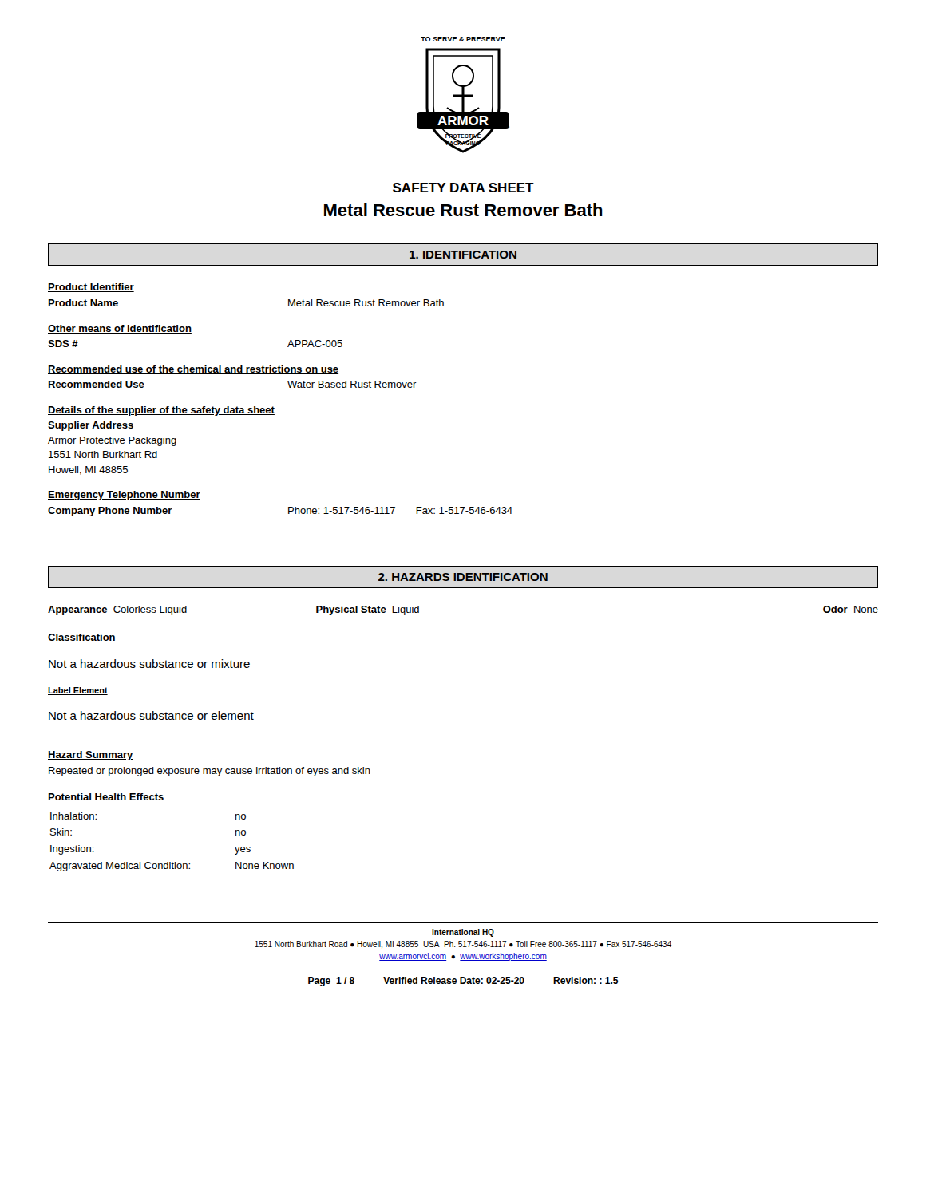TO SERVE & PRESERVE ARMOR PROTECTIVE PACKAGING ®
SAFETY DATA SHEET
Metal Rescue Rust Remover Bath
1. IDENTIFICATION
Product Identifier
Product Name
Metal Rescue Rust Remover Bath
Other means of identification
SDS #
APPAC-005
Recommended use of the chemical and restrictions on use
Recommended Use
Water Based Rust Remover
Details of the supplier of the safety data sheet
Supplier Address
Armor Protective Packaging
1551 North Burkhart Rd
Howell, MI 48855
Emergency Telephone Number
Company Phone Number
Phone: 1-517-546-1117 Fax: 1-517-546-6434
2. HAZARDS IDENTIFICATION
Appearance Colorless Liquid
Physical State Liquid
Odor None
Classification
Not a hazardous substance or mixture
Label Element
Not a hazardous substance or element
Hazard Summary
Repeated or prolonged exposure may cause irritation of eyes and skin
Potential Health Effects
| Inhalation: | no |
| Skin: | no |
| Ingestion: | yes |
| Aggravated Medical Condition: | None Known |
International HQ
1551 North Burkhart Road ● Howell, MI 48855 USA Ph. 517-546-1117 ● Toll Free 800-365-1117 ● Fax 517-546-6434
www.armorvci.com ● www.workshophero.com
Page 1 / 8 Verified Release Date: 02-25-20 Revision: : 1.5